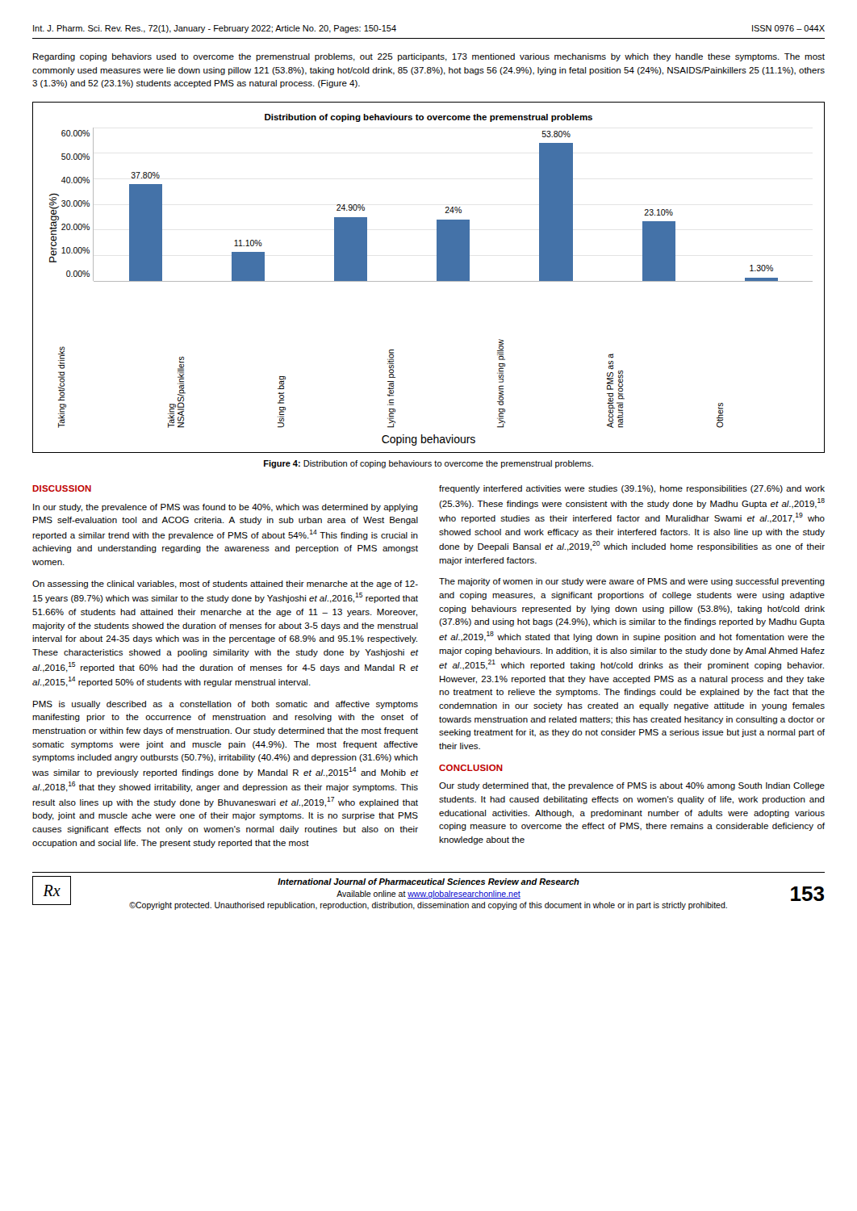Int. J. Pharm. Sci. Rev. Res., 72(1), January - February 2022; Article No. 20, Pages: 150-154 ISSN 0976 – 044X
Regarding coping behaviors used to overcome the premenstrual problems, out 225 participants, 173 mentioned various mechanisms by which they handle these symptoms. The most commonly used measures were lie down using pillow 121 (53.8%), taking hot/cold drink, 85 (37.8%), hot bags 56 (24.9%), lying in fetal position 54 (24%), NSAIDS/Painkillers 25 (11.1%), others 3 (1.3%) and 52 (23.1%) students accepted PMS as natural process. (Figure 4).
Distribution of coping behaviours to overcome the premenstrual problems
Percentage(%)
60.00% 50.00% 40.00% 30.00% 20.00% 10.00% 0.00%
37.80%
11.10%
24.90%
24%
53.80%
23.10%
1.30%
Taking hot/cold drinks
Taking NSAIDS/painkillers
Using hot bag
Lying in fetal position
Lying down using pillow
Accepted PMS as a natural process
Others
Coping behaviours
Figure 4: Distribution of coping behaviours to overcome the premenstrual problems.
DISCUSSION
In our study, the prevalence of PMS was found to be 40%, which was determined by applying PMS self-evaluation tool and ACOG criteria. A study in sub urban area of West Bengal reported a similar trend with the prevalence of PMS of about 54%.14 This finding is crucial in achieving and understanding regarding the awareness and perception of PMS amongst women.
On assessing the clinical variables, most of students attained their menarche at the age of 12-15 years (89.7%) which was similar to the study done by Yashjoshi et al.,2016,15 reported that 51.66% of students had attained their menarche at the age of 11 – 13 years. Moreover, majority of the students showed the duration of menses for about 3-5 days and the menstrual interval for about 24-35 days which was in the percentage of 68.9% and 95.1% respectively. These characteristics showed a pooling similarity with the study done by Yashjoshi et al.,2016,15 reported that 60% had the duration of menses for 4-5 days and Mandal R et al.,2015,14 reported 50% of students with regular menstrual interval.
PMS is usually described as a constellation of both somatic and affective symptoms manifesting prior to the occurrence of menstruation and resolving with the onset of menstruation or within few days of menstruation. Our study determined that the most frequent somatic symptoms were joint and muscle pain (44.9%). The most frequent affective symptoms included angry outbursts (50.7%), irritability (40.4%) and depression (31.6%) which was similar to previously reported findings done by Mandal R et al.,201514 and Mohib et al.,2018,16 that they showed irritability, anger and depression as their major symptoms. This result also lines up with the study done by Bhuvaneswari et al.,2019,17 who explained that body, joint and muscle ache were one of their major symptoms. It is no surprise that PMS causes significant effects not only on women's normal daily routines but also on their occupation and social life. The present study reported that the most
frequently interfered activities were studies (39.1%), home responsibilities (27.6%) and work (25.3%). These findings were consistent with the study done by Madhu Gupta et al.,2019,18 who reported studies as their interfered factor and Muralidhar Swami et al.,2017,19 who showed school and work efficacy as their interfered factors. It is also line up with the study done by Deepali Bansal et al.,2019,20 which included home responsibilities as one of their major interfered factors.
The majority of women in our study were aware of PMS and were using successful preventing and coping measures, a significant proportions of college students were using adaptive coping behaviours represented by lying down using pillow (53.8%), taking hot/cold drink (37.8%) and using hot bags (24.9%), which is similar to the findings reported by Madhu Gupta et al.,2019,18 which stated that lying down in supine position and hot fomentation were the major coping behaviours. In addition, it is also similar to the study done by Amal Ahmed Hafez et al.,2015,21 which reported taking hot/cold drinks as their prominent coping behavior. However, 23.1% reported that they have accepted PMS as a natural process and they take no treatment to relieve the symptoms. The findings could be explained by the fact that the condemnation in our society has created an equally negative attitude in young females towards menstruation and related matters; this has created hesitancy in consulting a doctor or seeking treatment for it, as they do not consider PMS a serious issue but just a normal part of their lives.
CONCLUSION
Our study determined that, the prevalence of PMS is about 40% among South Indian College students. It had caused debilitating effects on women's quality of life, work production and educational activities. Although, a predominant number of adults were adopting various coping measure to overcome the effect of PMS, there remains a considerable deficiency of knowledge about the
Rx
International Journal of Pharmaceutical Sciences Review and Research
Available online at www.globalresearchonline.net
©Copyright protected. Unauthorised republication, reproduction, distribution, dissemination and copying of this document in whole or in part is strictly prohibited.
153